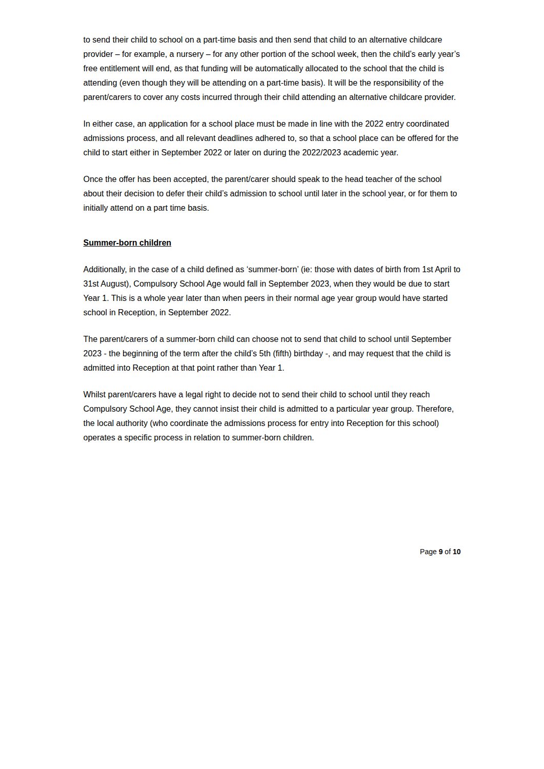to send their child to school on a part-time basis and then send that child to an alternative childcare provider – for example, a nursery – for any other portion of the school week, then the child’s early year’s free entitlement will end, as that funding will be automatically allocated to the school that the child is attending (even though they will be attending on a part-time basis). It will be the responsibility of the parent/carers to cover any costs incurred through their child attending an alternative childcare provider.
In either case, an application for a school place must be made in line with the 2022 entry coordinated admissions process, and all relevant deadlines adhered to, so that a school place can be offered for the child to start either in September 2022 or later on during the 2022/2023 academic year.
Once the offer has been accepted, the parent/carer should speak to the head teacher of the school about their decision to defer their child’s admission to school until later in the school year, or for them to initially attend on a part time basis.
Summer-born children
Additionally, in the case of a child defined as ‘summer-born’ (ie: those with dates of birth from 1st April to 31st August), Compulsory School Age would fall in September 2023, when they would be due to start Year 1. This is a whole year later than when peers in their normal age year group would have started school in Reception, in September 2022.
The parent/carers of a summer-born child can choose not to send that child to school until September 2023 - the beginning of the term after the child’s 5th (fifth) birthday -, and may request that the child is admitted into Reception at that point rather than Year 1.
Whilst parent/carers have a legal right to decide not to send their child to school until they reach Compulsory School Age, they cannot insist their child is admitted to a particular year group. Therefore, the local authority (who coordinate the admissions process for entry into Reception for this school) operates a specific process in relation to summer-born children.
Page 9 of 10